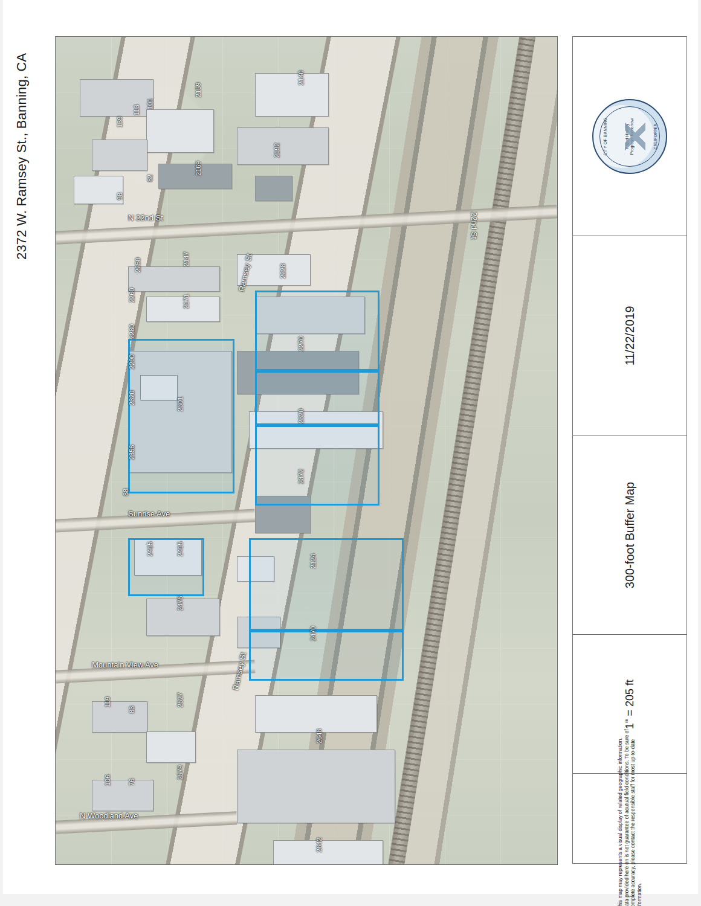2372 W. Ramsey St., Banning, CA
N 22nd St
22nd St
Sunrise Ave
Mountain View Ave
N Woodland Ave
Ramsey St
Ramsey St
101
113
139
82
98
2159
2169
2140
2192
2147
2250
2260
2171
2280
2290
2320
2356
88
2301
2228
2270
2320
2372
2415
2415
2475
2124
2470
119
83
2527
106
76
2579
2648
2642
CITY OF BANNING
Proud History
Progress Tomorrow
CALIFORNIA
11/22/2019
300-foot Buffer Map
1" = 205 ft
This map may represents a visual display of related geographic information. Data provided here on is not guarantee of acutual field conditions. To be sure of complete accuracy, please contact the responsible staff for most up-to-date information.